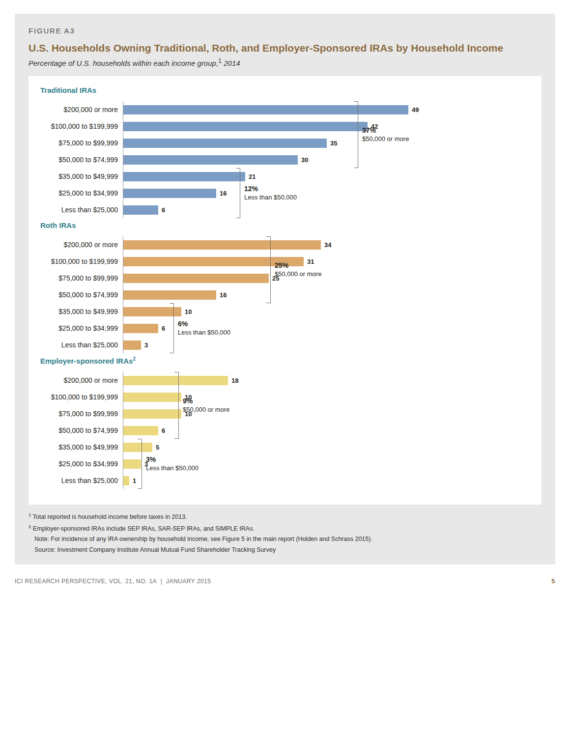FIGURE A3
U.S. Households Owning Traditional, Roth, and Employer-Sponsored IRAs by Household Income
Percentage of U.S. households within each income group,1 2014
Traditional IRAs
$200,000 or more
49
$100,000 to $199,999
42
$75,000 to $99,999
35
$50,000 to $74,999
30
$35,000 to $49,999
21
$25,000 to $34,999
16
Less than $25,000
6
37%
$50,000 or more
12%
Less than $50,000
Roth IRAs
$200,000 or more
34
$100,000 to $199,999
31
$75,000 to $99,999
25
$50,000 to $74,999
16
$35,000 to $49,999
10
$25,000 to $34,999
6
Less than $25,000
3
25%
$50,000 or more
6%
Less than $50,000
Employer-sponsored IRAs2
$200,000 or more
18
$100,000 to $199,999
10
$75,000 to $99,999
10
$50,000 to $74,999
6
$35,000 to $49,999
5
$25,000 to $34,999
3
Less than $25,000
1
9%
$50,000 or more
3%
Less than $50,000
1 Total reported is household income before taxes in 2013.
2 Employer-sponsored IRAs include SEP IRAs, SAR-SEP IRAs, and SIMPLE IRAs.
Note: For incidence of any IRA ownership by household income, see Figure 5 in the main report (Holden and Schrass 2015).
Source: Investment Company Institute Annual Mutual Fund Shareholder Tracking Survey
ICI RESEARCH PERSPECTIVE, VOL. 21, NO. 1A | JANUARY 2015
5